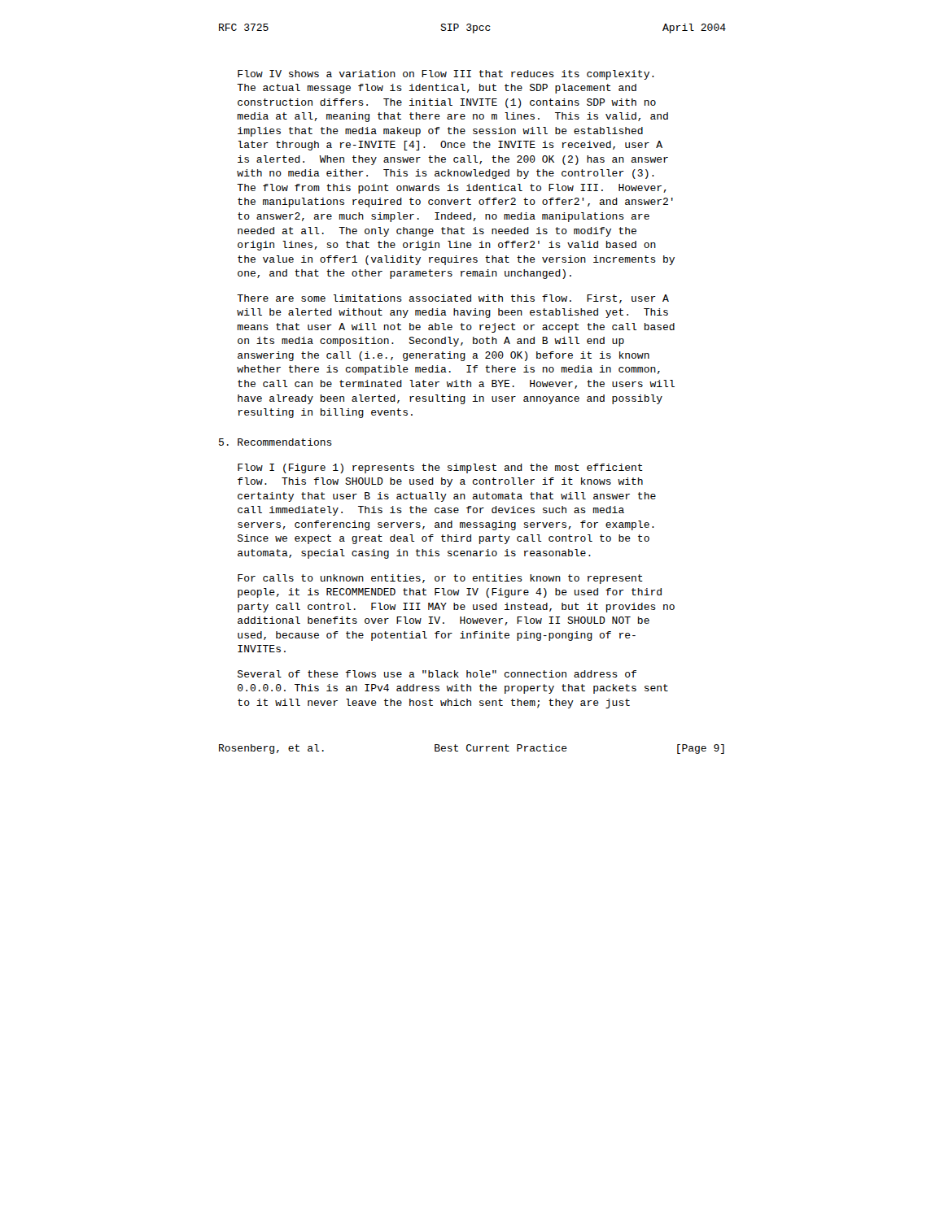RFC 3725 SIP 3pcc April 2004
Flow IV shows a variation on Flow III that reduces its complexity. The actual message flow is identical, but the SDP placement and construction differs. The initial INVITE (1) contains SDP with no media at all, meaning that there are no m lines. This is valid, and implies that the media makeup of the session will be established later through a re-INVITE [4]. Once the INVITE is received, user A is alerted. When they answer the call, the 200 OK (2) has an answer with no media either. This is acknowledged by the controller (3). The flow from this point onwards is identical to Flow III. However, the manipulations required to convert offer2 to offer2', and answer2' to answer2, are much simpler. Indeed, no media manipulations are needed at all. The only change that is needed is to modify the origin lines, so that the origin line in offer2' is valid based on the value in offer1 (validity requires that the version increments by one, and that the other parameters remain unchanged).
There are some limitations associated with this flow. First, user A will be alerted without any media having been established yet. This means that user A will not be able to reject or accept the call based on its media composition. Secondly, both A and B will end up answering the call (i.e., generating a 200 OK) before it is known whether there is compatible media. If there is no media in common, the call can be terminated later with a BYE. However, the users will have already been alerted, resulting in user annoyance and possibly resulting in billing events.
5. Recommendations
Flow I (Figure 1) represents the simplest and the most efficient flow. This flow SHOULD be used by a controller if it knows with certainty that user B is actually an automata that will answer the call immediately. This is the case for devices such as media servers, conferencing servers, and messaging servers, for example. Since we expect a great deal of third party call control to be to automata, special casing in this scenario is reasonable.
For calls to unknown entities, or to entities known to represent people, it is RECOMMENDED that Flow IV (Figure 4) be used for third party call control. Flow III MAY be used instead, but it provides no additional benefits over Flow IV. However, Flow II SHOULD NOT be used, because of the potential for infinite ping-ponging of re- INVITEs.
Several of these flows use a "black hole" connection address of 0.0.0.0. This is an IPv4 address with the property that packets sent to it will never leave the host which sent them; they are just
Rosenberg, et al. Best Current Practice [Page 9]